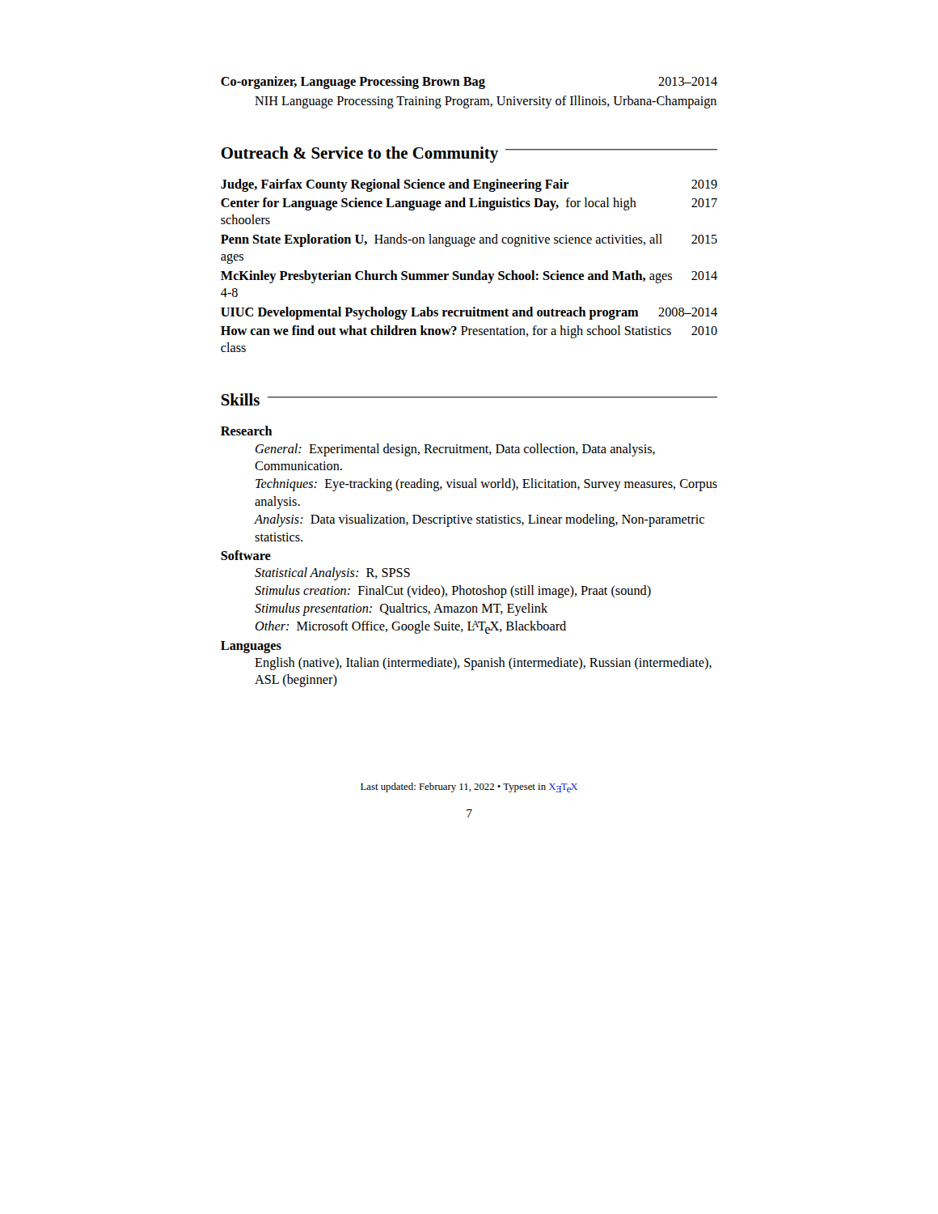Co-organizer, Language Processing Brown Bag 2013–2014
NIH Language Processing Training Program, University of Illinois, Urbana-Champaign
Outreach & Service to the Community
Judge, Fairfax County Regional Science and Engineering Fair 2019
Center for Language Science Language and Linguistics Day, for local high schoolers 2017
Penn State Exploration U, Hands-on language and cognitive science activities, all ages 2015
McKinley Presbyterian Church Summer Sunday School: Science and Math, ages 4-8 2014
UIUC Developmental Psychology Labs recruitment and outreach program 2008–2014
How can we find out what children know? Presentation, for a high school Statistics class 2010
Skills
Research
General: Experimental design, Recruitment, Data collection, Data analysis, Communication.
Techniques: Eye-tracking (reading, visual world), Elicitation, Survey measures, Corpus analysis.
Analysis: Data visualization, Descriptive statistics, Linear modeling, Non-parametric statistics.
Software
Statistical Analysis: R, SPSS
Stimulus creation: FinalCut (video), Photoshop (still image), Praat (sound)
Stimulus presentation: Qualtrics, Amazon MT, Eyelink
Other: Microsoft Office, Google Suite, La Te X, Blackboard
Languages
English (native), Italian (intermediate), Spanish (intermediate), Russian (intermediate), ASL (beginner)
Last updated: February 11, 2022 • Typeset in XETe X
7